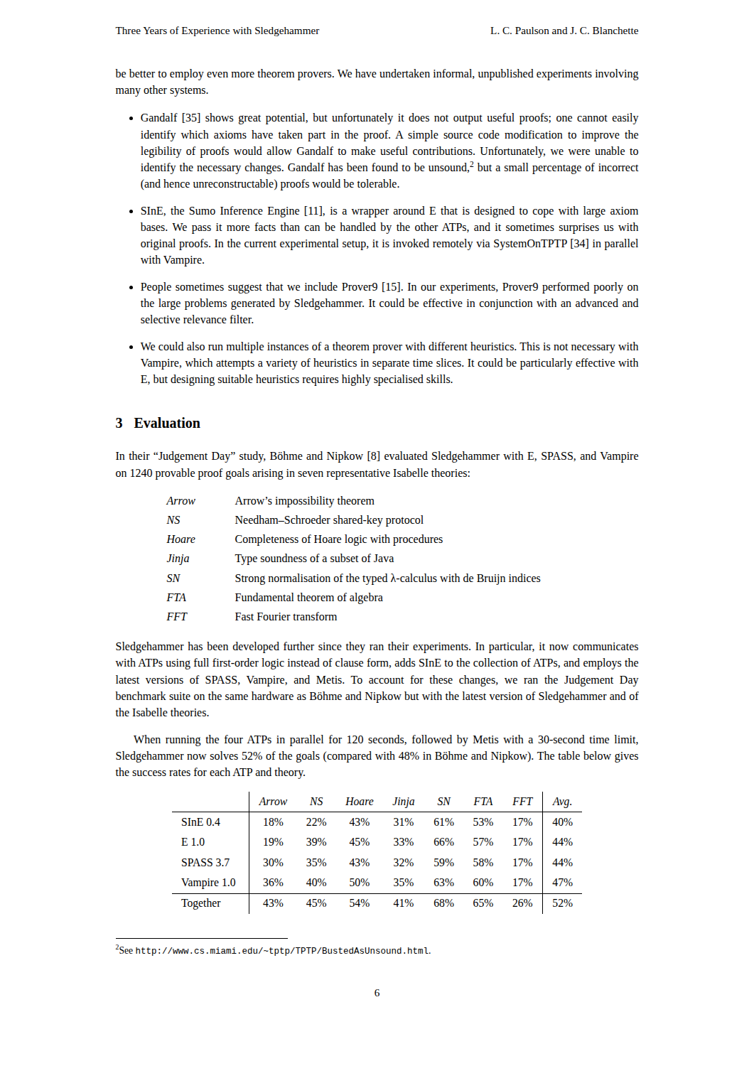Three Years of Experience with Sledgehammer L. C. Paulson and J. C. Blanchette
be better to employ even more theorem provers. We have undertaken informal, unpublished experiments involving many other systems.
Gandalf [35] shows great potential, but unfortunately it does not output useful proofs; one cannot easily identify which axioms have taken part in the proof. A simple source code modification to improve the legibility of proofs would allow Gandalf to make useful contributions. Unfortunately, we were unable to identify the necessary changes. Gandalf has been found to be unsound,2 but a small percentage of incorrect (and hence unreconstructable) proofs would be tolerable.
SInE, the Sumo Inference Engine [11], is a wrapper around E that is designed to cope with large axiom bases. We pass it more facts than can be handled by the other ATPs, and it sometimes surprises us with original proofs. In the current experimental setup, it is invoked remotely via SystemOnTPTP [34] in parallel with Vampire.
People sometimes suggest that we include Prover9 [15]. In our experiments, Prover9 performed poorly on the large problems generated by Sledgehammer. It could be effective in conjunction with an advanced and selective relevance filter.
We could also run multiple instances of a theorem prover with different heuristics. This is not necessary with Vampire, which attempts a variety of heuristics in separate time slices. It could be particularly effective with E, but designing suitable heuristics requires highly specialised skills.
3 Evaluation
In their “Judgement Day” study, Böhme and Nipkow [8] evaluated Sledgehammer with E, SPASS, and Vampire on 1240 provable proof goals arising in seven representative Isabelle theories:
Arrow
Arrow’s impossibility theorem
NS
Needham–Schroeder shared-key protocol
Hoare
Completeness of Hoare logic with procedures
Jinja
Type soundness of a subset of Java
SN
Strong normalisation of the typed λ-calculus with de Bruijn indices
FTA
Fundamental theorem of algebra
FFT
Fast Fourier transform
Sledgehammer has been developed further since they ran their experiments. In particular, it now communicates with ATPs using full first-order logic instead of clause form, adds SInE to the collection of ATPs, and employs the latest versions of SPASS, Vampire, and Metis. To account for these changes, we ran the Judgement Day benchmark suite on the same hardware as Böhme and Nipkow but with the latest version of Sledgehammer and of the Isabelle theories.
When running the four ATPs in parallel for 120 seconds, followed by Metis with a 30-second time limit, Sledgehammer now solves 52% of the goals (compared with 48% in Böhme and Nipkow). The table below gives the success rates for each ATP and theory.
| | Arrow | NS | Hoare | Jinja | SN | FTA | FFT | Avg. |
| --- | --- | --- | --- | --- | --- | --- | --- | --- |
| SInE 0.4 | 18% | 22% | 43% | 31% | 61% | 53% | 17% | 40% |
| E 1.0 | 19% | 39% | 45% | 33% | 66% | 57% | 17% | 44% |
| SPASS 3.7 | 30% | 35% | 43% | 32% | 59% | 58% | 17% | 44% |
| Vampire 1.0 | 36% | 40% | 50% | 35% | 63% | 60% | 17% | 47% |
| Together | 43% | 45% | 54% | 41% | 68% | 65% | 26% | 52% |
2See http://www.cs.miami.edu/~tptp/TPTP/BustedAsUnsound.html.
6